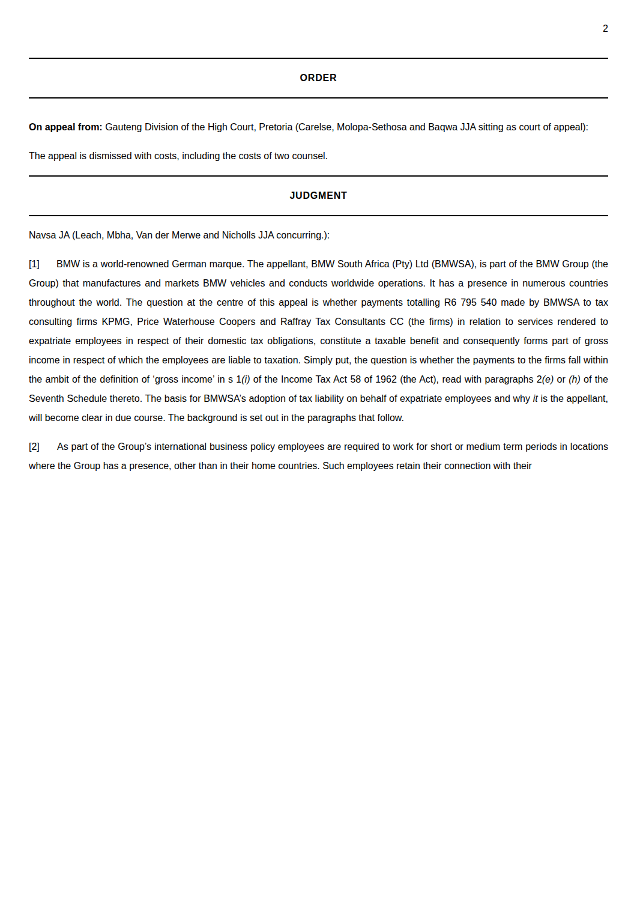2
ORDER
On appeal from: Gauteng Division of the High Court, Pretoria (Carelse, Molopa-Sethosa and Baqwa JJA sitting as court of appeal):
The appeal is dismissed with costs, including the costs of two counsel.
JUDGMENT
Navsa JA (Leach, Mbha, Van der Merwe and Nicholls JJA concurring.):
[1] BMW is a world-renowned German marque. The appellant, BMW South Africa (Pty) Ltd (BMWSA), is part of the BMW Group (the Group) that manufactures and markets BMW vehicles and conducts worldwide operations. It has a presence in numerous countries throughout the world. The question at the centre of this appeal is whether payments totalling R6 795 540 made by BMWSA to tax consulting firms KPMG, Price Waterhouse Coopers and Raffray Tax Consultants CC (the firms) in relation to services rendered to expatriate employees in respect of their domestic tax obligations, constitute a taxable benefit and consequently forms part of gross income in respect of which the employees are liable to taxation. Simply put, the question is whether the payments to the firms fall within the ambit of the definition of ‘gross income’ in s 1(i) of the Income Tax Act 58 of 1962 (the Act), read with paragraphs 2(e) or (h) of the Seventh Schedule thereto. The basis for BMWSA’s adoption of tax liability on behalf of expatriate employees and why it is the appellant, will become clear in due course. The background is set out in the paragraphs that follow.
[2] As part of the Group’s international business policy employees are required to work for short or medium term periods in locations where the Group has a presence, other than in their home countries. Such employees retain their connection with their